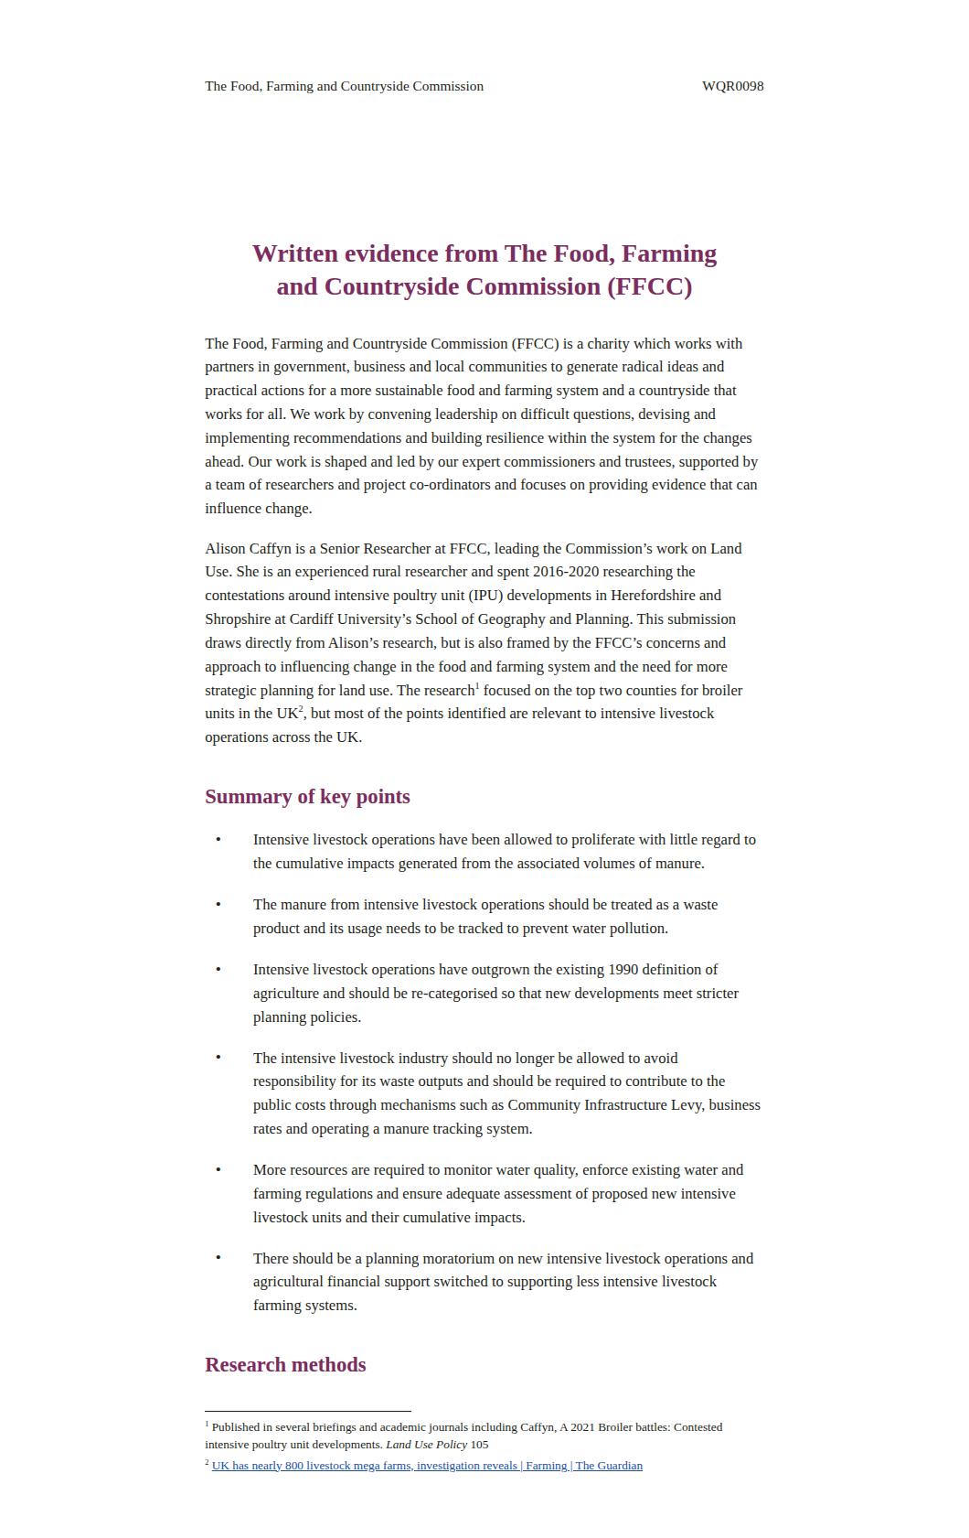The Food, Farming and Countryside Commission
WQR0098
Written evidence from The Food, Farming and Countryside Commission (FFCC)
The Food, Farming and Countryside Commission (FFCC) is a charity which works with partners in government, business and local communities to generate radical ideas and practical actions for a more sustainable food and farming system and a countryside that works for all. We work by convening leadership on difficult questions, devising and implementing recommendations and building resilience within the system for the changes ahead. Our work is shaped and led by our expert commissioners and trustees, supported by a team of researchers and project co-ordinators and focuses on providing evidence that can influence change.
Alison Caffyn is a Senior Researcher at FFCC, leading the Commission’s work on Land Use. She is an experienced rural researcher and spent 2016-2020 researching the contestations around intensive poultry unit (IPU) developments in Herefordshire and Shropshire at Cardiff University’s School of Geography and Planning. This submission draws directly from Alison’s research, but is also framed by the FFCC’s concerns and approach to influencing change in the food and farming system and the need for more strategic planning for land use. The research1 focused on the top two counties for broiler units in the UK2, but most of the points identified are relevant to intensive livestock operations across the UK.
Summary of key points
Intensive livestock operations have been allowed to proliferate with little regard to the cumulative impacts generated from the associated volumes of manure.
The manure from intensive livestock operations should be treated as a waste product and its usage needs to be tracked to prevent water pollution.
Intensive livestock operations have outgrown the existing 1990 definition of agriculture and should be re-categorised so that new developments meet stricter planning policies.
The intensive livestock industry should no longer be allowed to avoid responsibility for its waste outputs and should be required to contribute to the public costs through mechanisms such as Community Infrastructure Levy, business rates and operating a manure tracking system.
More resources are required to monitor water quality, enforce existing water and farming regulations and ensure adequate assessment of proposed new intensive livestock units and their cumulative impacts.
There should be a planning moratorium on new intensive livestock operations and agricultural financial support switched to supporting less intensive livestock farming systems.
Research methods
1 Published in several briefings and academic journals including Caffyn, A 2021 Broiler battles: Contested intensive poultry unit developments. Land Use Policy 105
2 UK has nearly 800 livestock mega farms, investigation reveals | Farming | The Guardian